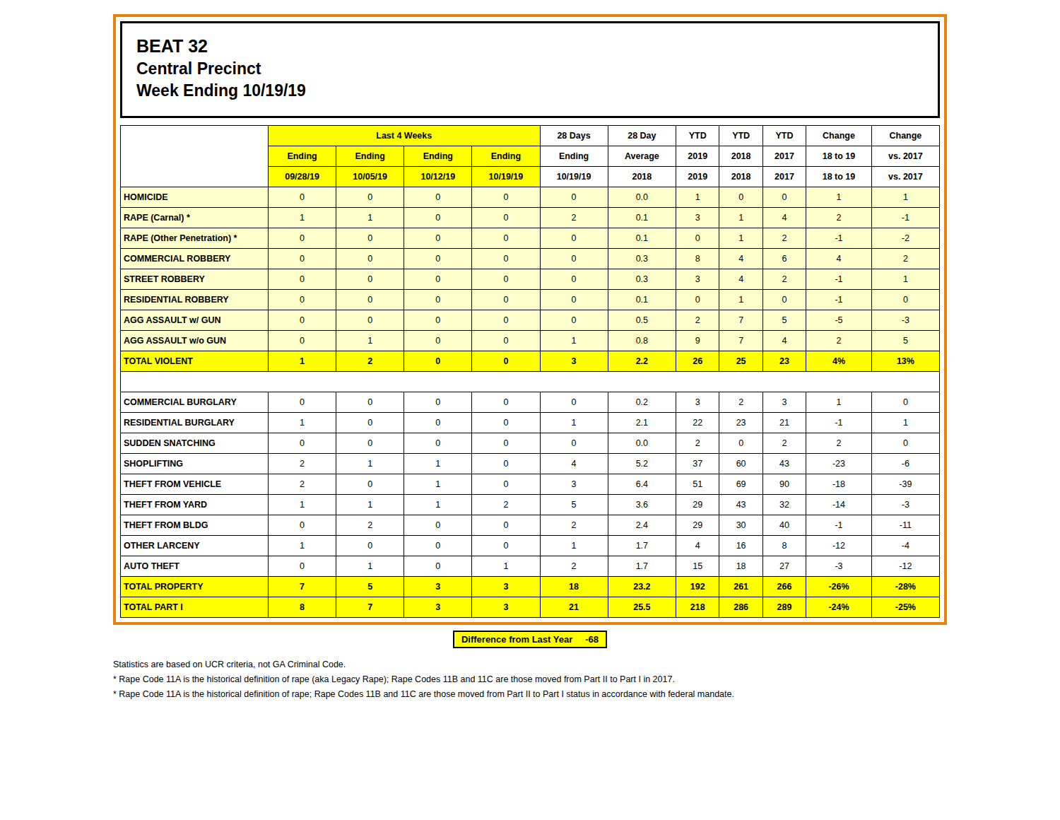BEAT 32
Central Precinct
Week Ending 10/19/19
| | Last 4 Weeks | 28 Days | 28 Day | YTD | YTD | YTD | Change | Change |
| --- | --- | --- | --- | --- | --- | --- | --- | --- |
| Ending | Ending | Ending | Ending | Ending | Average | 2019 | 2018 | 2017 | 18 to 19 | vs. 2017 |
| 09/28/19 | 10/05/19 | 10/12/19 | 10/19/19 | 10/19/19 | 2018 | 2019 | 2018 | 2017 | 18 to 19 | vs. 2017 |
| HOMICIDE | 0 | 0 | 0 | 0 | 0 | 0.0 | 1 | 0 | 0 | 1 | 1 |
| RAPE (Carnal) * | 1 | 1 | 0 | 0 | 2 | 0.1 | 3 | 1 | 4 | 2 | -1 |
| RAPE (Other Penetration) * | 0 | 0 | 0 | 0 | 0 | 0.1 | 0 | 1 | 2 | -1 | -2 |
| COMMERCIAL ROBBERY | 0 | 0 | 0 | 0 | 0 | 0.3 | 8 | 4 | 6 | 4 | 2 |
| STREET ROBBERY | 0 | 0 | 0 | 0 | 0 | 0.3 | 3 | 4 | 2 | -1 | 1 |
| RESIDENTIAL ROBBERY | 0 | 0 | 0 | 0 | 0 | 0.1 | 0 | 1 | 0 | -1 | 0 |
| AGG ASSAULT w/ GUN | 0 | 0 | 0 | 0 | 0 | 0.5 | 2 | 7 | 5 | -5 | -3 |
| AGG ASSAULT w/o GUN | 0 | 1 | 0 | 0 | 1 | 0.8 | 9 | 7 | 4 | 2 | 5 |
| TOTAL VIOLENT | 1 | 2 | 0 | 0 | 3 | 2.2 | 26 | 25 | 23 | 4% | 13% |
| COMMERCIAL BURGLARY | 0 | 0 | 0 | 0 | 0 | 0.2 | 3 | 2 | 3 | 1 | 0 |
| RESIDENTIAL BURGLARY | 1 | 0 | 0 | 0 | 1 | 2.1 | 22 | 23 | 21 | -1 | 1 |
| SUDDEN SNATCHING | 0 | 0 | 0 | 0 | 0 | 0.0 | 2 | 0 | 2 | 2 | 0 |
| SHOPLIFTING | 2 | 1 | 1 | 0 | 4 | 5.2 | 37 | 60 | 43 | -23 | -6 |
| THEFT FROM VEHICLE | 2 | 0 | 1 | 0 | 3 | 6.4 | 51 | 69 | 90 | -18 | -39 |
| THEFT FROM YARD | 1 | 1 | 1 | 2 | 5 | 3.6 | 29 | 43 | 32 | -14 | -3 |
| THEFT FROM BLDG | 0 | 2 | 0 | 0 | 2 | 2.4 | 29 | 30 | 40 | -1 | -11 |
| OTHER LARCENY | 1 | 0 | 0 | 0 | 1 | 1.7 | 4 | 16 | 8 | -12 | -4 |
| AUTO THEFT | 0 | 1 | 0 | 1 | 2 | 1.7 | 15 | 18 | 27 | -3 | -12 |
| TOTAL PROPERTY | 7 | 5 | 3 | 3 | 18 | 23.2 | 192 | 261 | 266 | -26% | -28% |
| TOTAL PART I | 8 | 7 | 3 | 3 | 21 | 25.5 | 218 | 286 | 289 | -24% | -25% |
Difference from Last Year -68
Statistics are based on UCR criteria, not GA Criminal Code.
* Rape Code 11A is the historical definition of rape (aka Legacy Rape); Rape Codes 11B and 11C are those moved from Part II to Part I in 2017.
* Rape Code 11A is the historical definition of rape; Rape Codes 11B and 11C are those moved from Part II to Part I status in accordance with federal mandate.